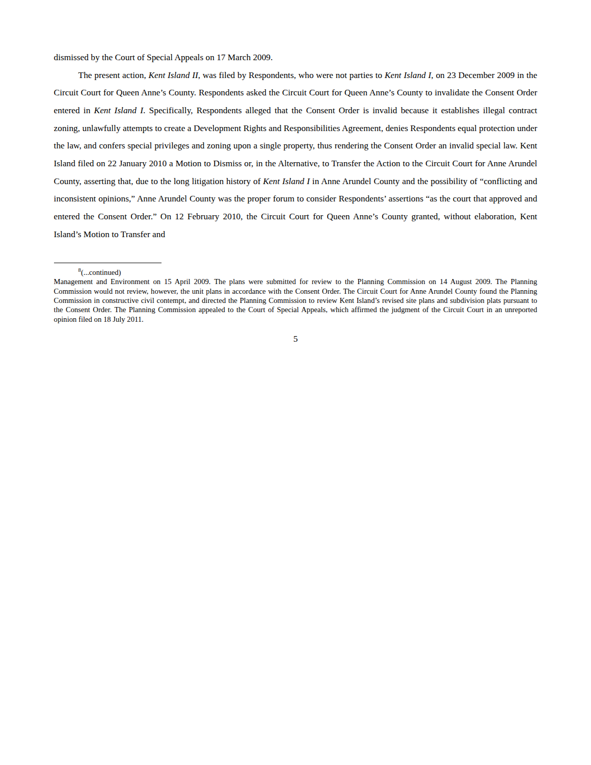dismissed by the Court of Special Appeals on 17 March 2009.
The present action, Kent Island II, was filed by Respondents, who were not parties to Kent Island I, on 23 December 2009 in the Circuit Court for Queen Anne’s County. Respondents asked the Circuit Court for Queen Anne’s County to invalidate the Consent Order entered in Kent Island I. Specifically, Respondents alleged that the Consent Order is invalid because it establishes illegal contract zoning, unlawfully attempts to create a Development Rights and Responsibilities Agreement, denies Respondents equal protection under the law, and confers special privileges and zoning upon a single property, thus rendering the Consent Order an invalid special law. Kent Island filed on 22 January 2010 a Motion to Dismiss or, in the Alternative, to Transfer the Action to the Circuit Court for Anne Arundel County, asserting that, due to the long litigation history of Kent Island I in Anne Arundel County and the possibility of “conflicting and inconsistent opinions,” Anne Arundel County was the proper forum to consider Respondents’ assertions “as the court that approved and entered the Consent Order.” On 12 February 2010, the Circuit Court for Queen Anne’s County granted, without elaboration, Kent Island’s Motion to Transfer and
8(...continued)
Management and Environment on 15 April 2009. The plans were submitted for review to the Planning Commission on 14 August 2009. The Planning Commission would not review, however, the unit plans in accordance with the Consent Order. The Circuit Court for Anne Arundel County found the Planning Commission in constructive civil contempt, and directed the Planning Commission to review Kent Island’s revised site plans and subdivision plats pursuant to the Consent Order. The Planning Commission appealed to the Court of Special Appeals, which affirmed the judgment of the Circuit Court in an unreported opinion filed on 18 July 2011.
5